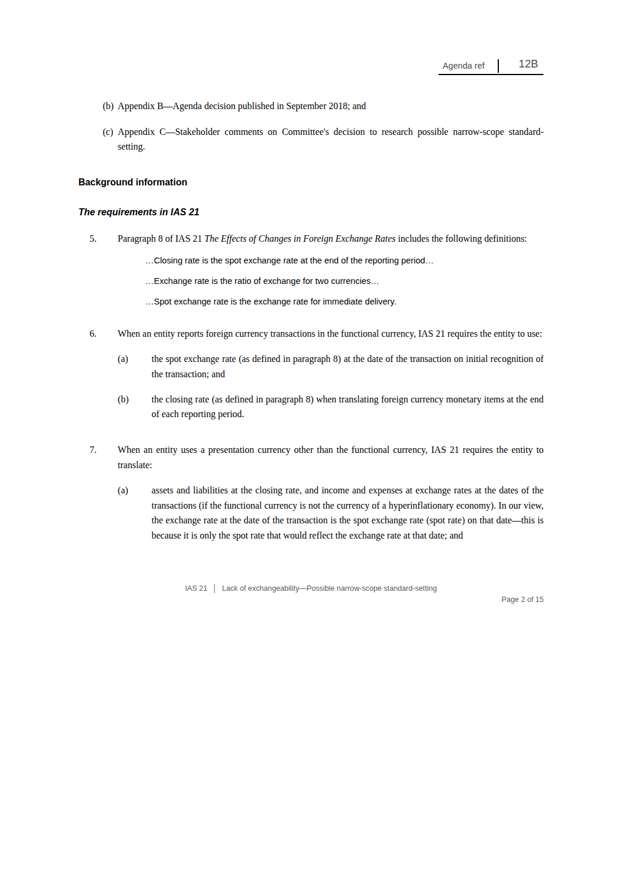Agenda ref 12B
(b)
Appendix B—Agenda decision published in September 2018; and
(c)
Appendix C—Stakeholder comments on Committee's decision to research possible narrow-scope standard-setting.
Background information
The requirements in IAS 21
5.
Paragraph 8 of IAS 21 The Effects of Changes in Foreign Exchange Rates includes the following definitions:
…Closing rate is the spot exchange rate at the end of the reporting period…
…Exchange rate is the ratio of exchange for two currencies…
…Spot exchange rate is the exchange rate for immediate delivery.
6.
When an entity reports foreign currency transactions in the functional currency, IAS 21 requires the entity to use:
(a)
the spot exchange rate (as defined in paragraph 8) at the date of the transaction on initial recognition of the transaction; and
(b)
the closing rate (as defined in paragraph 8) when translating foreign currency monetary items at the end of each reporting period.
7.
When an entity uses a presentation currency other than the functional currency, IAS 21 requires the entity to translate:
(a)
assets and liabilities at the closing rate, and income and expenses at exchange rates at the dates of the transactions (if the functional currency is not the currency of a hyperinflationary economy). In our view, the exchange rate at the date of the transaction is the spot exchange rate (spot rate) on that date—this is because it is only the spot rate that would reflect the exchange rate at that date; and
IAS 21 │ Lack of exchangeability—Possible narrow-scope standard-setting
Page 2 of 15